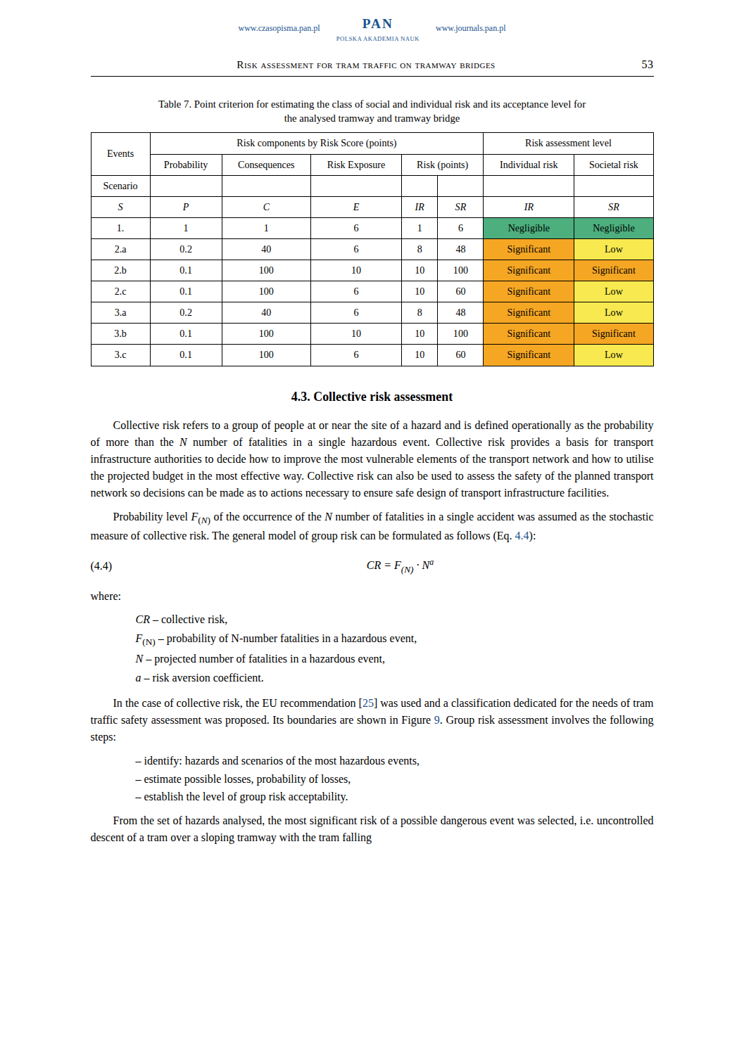www.czasopisma.pan.pl PAN POLSKA AKADEMIA NAUK www.journals.pan.pl
Risk assessment for tram traffic on tramway bridges 53
Table 7. Point criterion for estimating the class of social and individual risk and its acceptance level for
the analysed tramway and tramway bridge
| Events | Risk components by Risk Score (points) | Risk assessment level |
| --- | --- | --- |
| Probability | Consequences | Risk Exposure | Risk (points) | Individual risk | Societal risk |
| Scenario | | | | | | | |
| S | P | C | E | IR | SR | IR | SR |
| 1. | 1 | 1 | 6 | 1 | 6 | Negligible | Negligible |
| 2.a | 0.2 | 40 | 6 | 8 | 48 | Significant | Low |
| 2.b | 0.1 | 100 | 10 | 10 | 100 | Significant | Significant |
| 2.c | 0.1 | 100 | 6 | 10 | 60 | Significant | Low |
| 3.a | 0.2 | 40 | 6 | 8 | 48 | Significant | Low |
| 3.b | 0.1 | 100 | 10 | 10 | 100 | Significant | Significant |
| 3.c | 0.1 | 100 | 6 | 10 | 60 | Significant | Low |
4.3. Collective risk assessment
Collective risk refers to a group of people at or near the site of a hazard and is defined operationally as the probability of more than the N number of fatalities in a single hazardous event. Collective risk provides a basis for transport infrastructure authorities to decide how to improve the most vulnerable elements of the transport network and how to utilise the projected budget in the most effective way. Collective risk can also be used to assess the safety of the planned transport network so decisions can be made as to actions necessary to ensure safe design of transport infrastructure facilities.
Probability level F(N) of the occurrence of the N number of fatalities in a single accident was assumed as the stochastic measure of collective risk. The general model of group risk can be formulated as follows (Eq. 4.4):
(4.4)
CR = F(N) · Na
where:
CR – collective risk,
F(N) – probability of N-number fatalities in a hazardous event,
N – projected number of fatalities in a hazardous event,
a – risk aversion coefficient.
In the case of collective risk, the EU recommendation [25] was used and a classification dedicated for the needs of tram traffic safety assessment was proposed. Its boundaries are shown in Figure 9. Group risk assessment involves the following steps:
identify: hazards and scenarios of the most hazardous events,
estimate possible losses, probability of losses,
establish the level of group risk acceptability.
From the set of hazards analysed, the most significant risk of a possible dangerous event was selected, i.e. uncontrolled descent of a tram over a sloping tramway with the tram falling